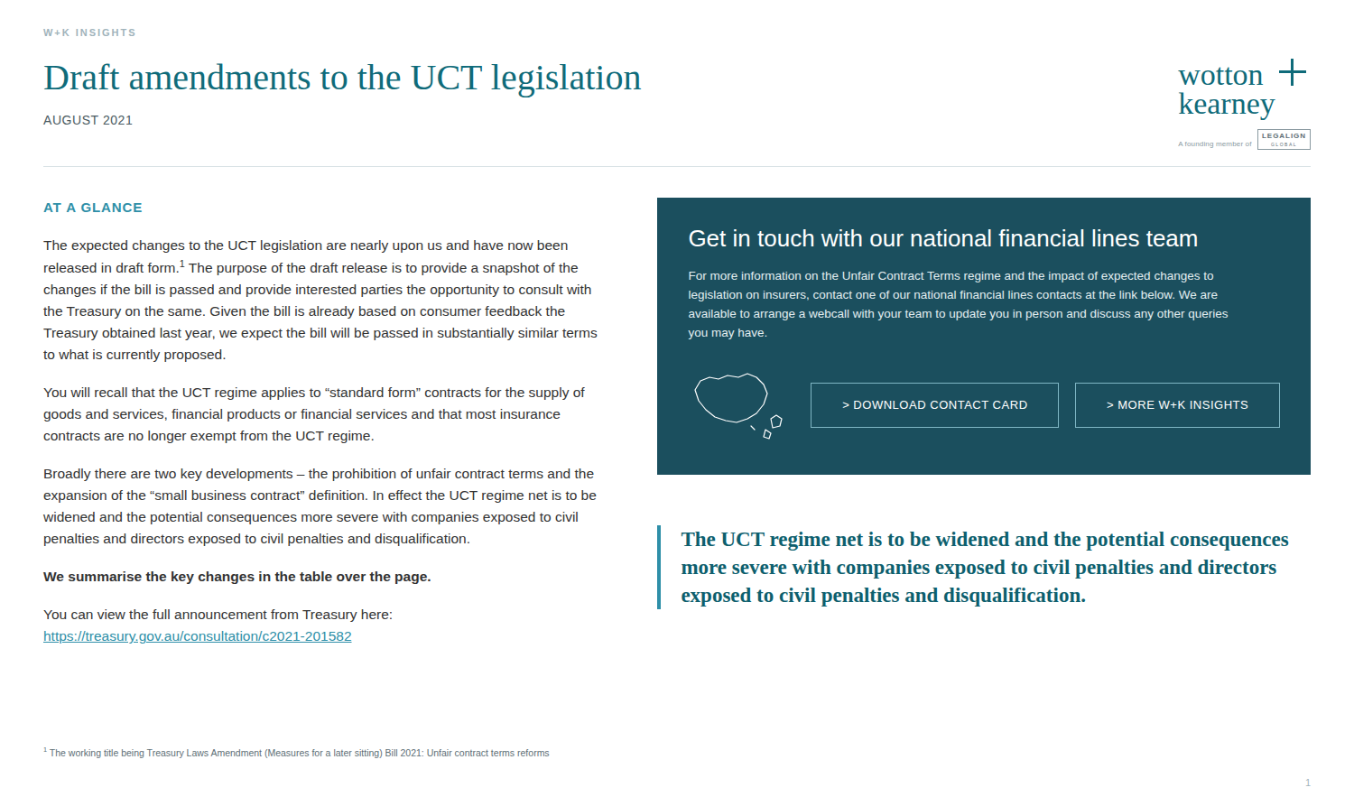W+K Insights
Draft amendments to the UCT legislation
AUGUST 2021
wotton kearney
A founding member of LEGALIGNGLOBAL
At a glance
The expected changes to the UCT legislation are nearly upon us and have now been released in draft form.1 The purpose of the draft release is to provide a snapshot of the changes if the bill is passed and provide interested parties the opportunity to consult with the Treasury on the same. Given the bill is already based on consumer feedback the Treasury obtained last year, we expect the bill will be passed in substantially similar terms to what is currently proposed.
You will recall that the UCT regime applies to “standard form” contracts for the supply of goods and services, financial products or financial services and that most insurance contracts are no longer exempt from the UCT regime.
Broadly there are two key developments – the prohibition of unfair contract terms and the expansion of the “small business contract” definition. In effect the UCT regime net is to be widened and the potential consequences more severe with companies exposed to civil penalties and directors exposed to civil penalties and disqualification.
We summarise the key changes in the table over the page.
You can view the full announcement from Treasury here:
https://treasury.gov.au/consultation/c2021-201582
Get in touch with our national financial lines team
For more information on the Unfair Contract Terms regime and the impact of expected changes to legislation on insurers, contact one of our national financial lines contacts at the link below. We are available to arrange a webcall with your team to update you in person and discuss any other queries you may have.
> DOWNLOAD CONTACT CARD > MORE W+K INSIGHTS
The UCT regime net is to be widened and the potential consequences more severe with companies exposed to civil penalties and directors exposed to civil penalties and disqualification.
1 The working title being Treasury Laws Amendment (Measures for a later sitting) Bill 2021: Unfair contract terms reforms
1